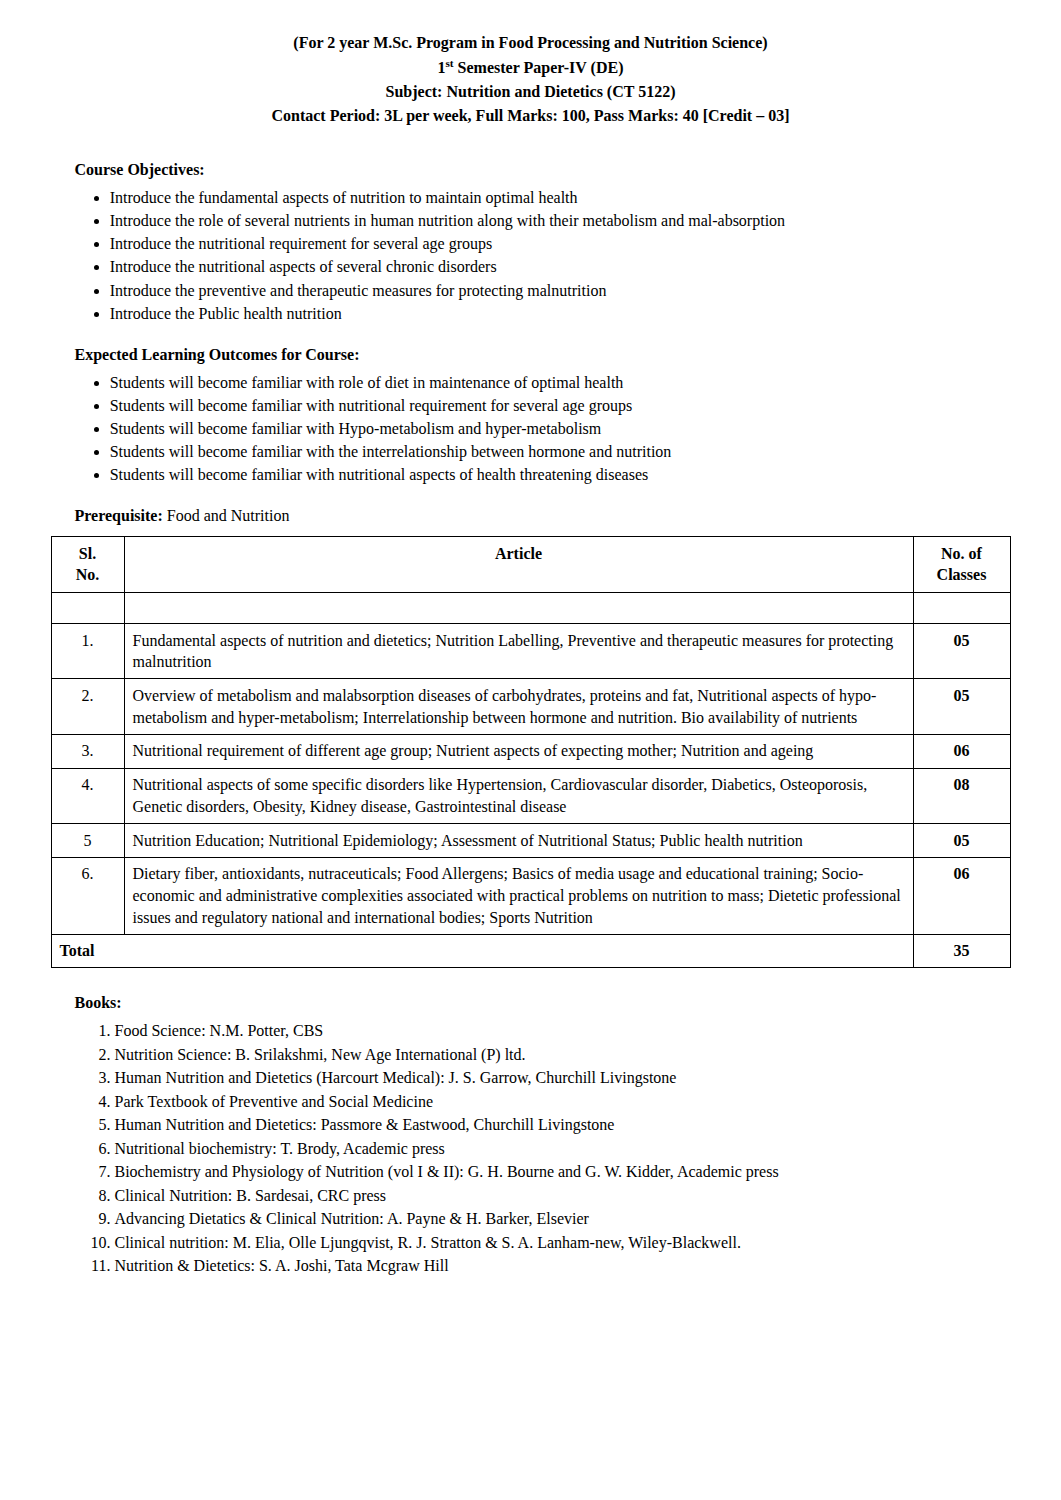(For 2 year M.Sc. Program in Food Processing and Nutrition Science)
1st Semester Paper-IV (DE)
Subject: Nutrition and Dietetics (CT 5122)
Contact Period: 3L per week, Full Marks: 100, Pass Marks: 40 [Credit – 03]
Course Objectives:
Introduce the fundamental aspects of nutrition to maintain optimal health
Introduce the role of several nutrients in human nutrition along with their metabolism and mal-absorption
Introduce the nutritional requirement for several age groups
Introduce the nutritional aspects of several chronic disorders
Introduce the preventive and therapeutic measures for protecting malnutrition
Introduce the Public health nutrition
Expected Learning Outcomes for Course:
Students will become familiar with role of diet in maintenance of optimal health
Students will become familiar with nutritional requirement for several age groups
Students will become familiar with Hypo-metabolism and hyper-metabolism
Students will become familiar with the interrelationship between hormone and nutrition
Students will become familiar with nutritional aspects of health threatening diseases
Prerequisite: Food and Nutrition
| Sl. No. | Article | No. of Classes |
| --- | --- | --- |
| 1. | Fundamental aspects of nutrition and dietetics; Nutrition Labelling, Preventive and therapeutic measures for protecting malnutrition | 05 |
| 2. | Overview of metabolism and malabsorption diseases of carbohydrates, proteins and fat, Nutritional aspects of hypo-metabolism and hyper-metabolism; Interrelationship between hormone and nutrition. Bio availability of nutrients | 05 |
| 3. | Nutritional requirement of different age group; Nutrient aspects of expecting mother; Nutrition and ageing | 06 |
| 4. | Nutritional aspects of some specific disorders like Hypertension, Cardiovascular disorder, Diabetics, Osteoporosis, Genetic disorders, Obesity, Kidney disease, Gastrointestinal disease | 08 |
| 5 | Nutrition Education; Nutritional Epidemiology; Assessment of Nutritional Status; Public health nutrition | 05 |
| 6. | Dietary fiber, antioxidants, nutraceuticals; Food Allergens; Basics of media usage and educational training; Socio-economic and administrative complexities associated with practical problems on nutrition to mass; Dietetic professional issues and regulatory national and international bodies; Sports Nutrition | 06 |
| Total | 35 |
Books:
Food Science: N.M. Potter, CBS
Nutrition Science: B. Srilakshmi, New Age International (P) ltd.
Human Nutrition and Dietetics (Harcourt Medical): J. S. Garrow, Churchill Livingstone
Park Textbook of Preventive and Social Medicine
Human Nutrition and Dietetics: Passmore & Eastwood, Churchill Livingstone
Nutritional biochemistry: T. Brody, Academic press
Biochemistry and Physiology of Nutrition (vol I & II): G. H. Bourne and G. W. Kidder, Academic press
Clinical Nutrition: B. Sardesai, CRC press
Advancing Dietatics & Clinical Nutrition: A. Payne & H. Barker, Elsevier
Clinical nutrition: M. Elia, Olle Ljungqvist, R. J. Stratton & S. A. Lanham-new, Wiley-Blackwell.
Nutrition & Dietetics: S. A. Joshi, Tata Mcgraw Hill